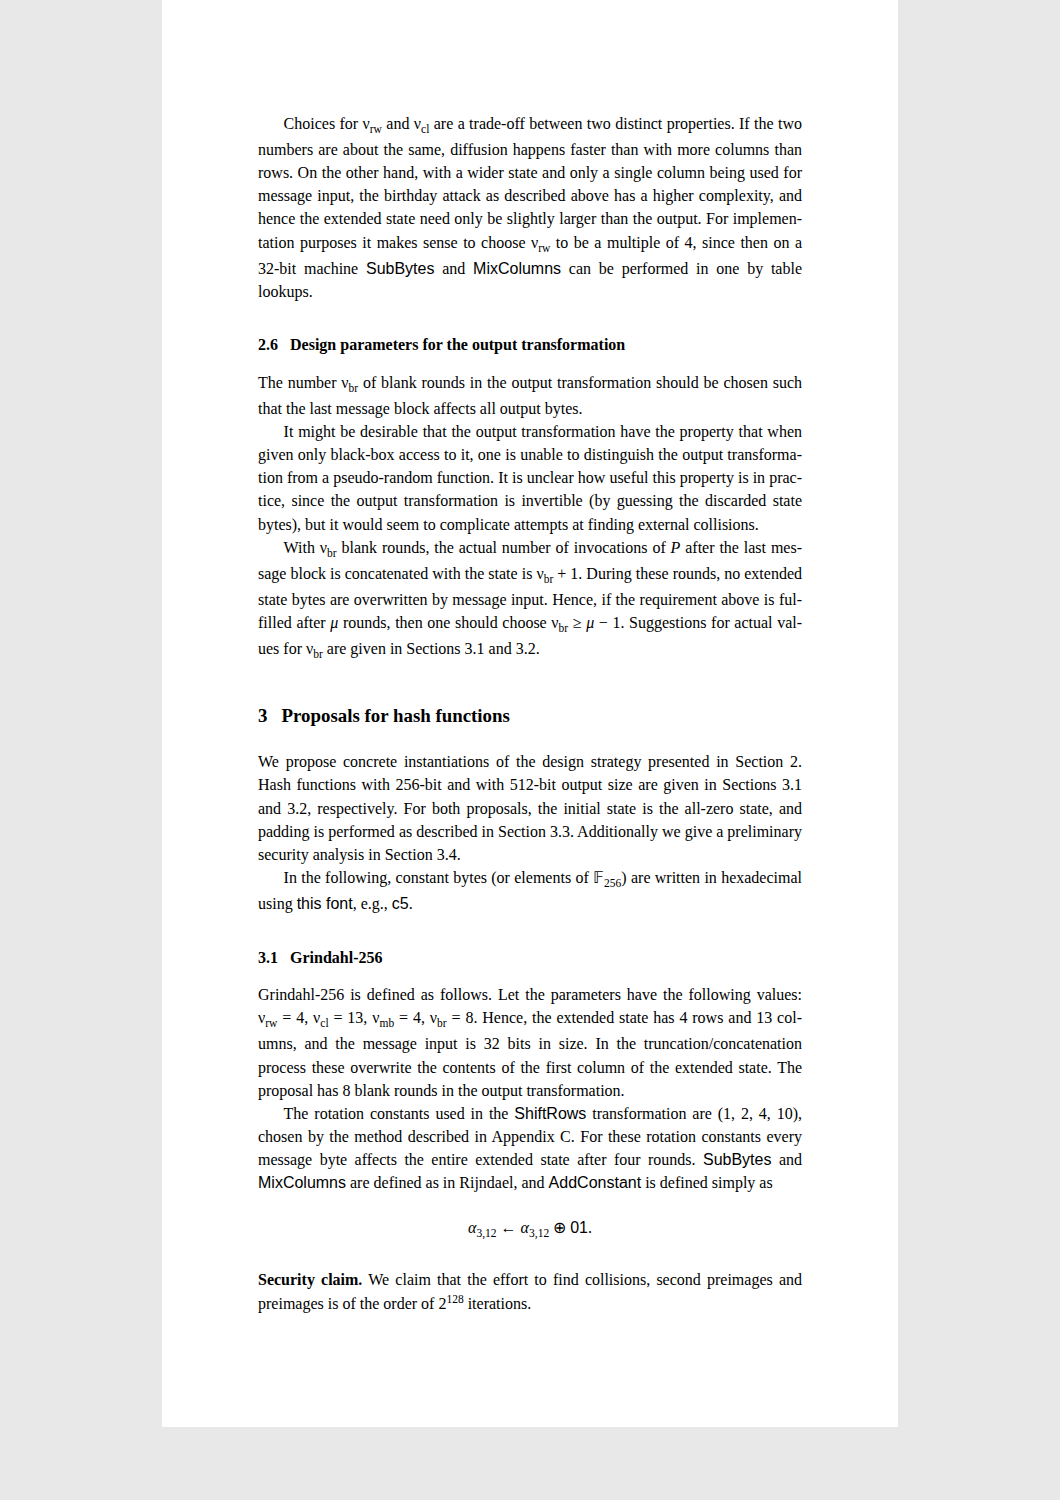Choices for νrw and νcl are a trade-off between two distinct properties. If the two numbers are about the same, diffusion happens faster than with more columns than rows. On the other hand, with a wider state and only a single column being used for message input, the birthday attack as described above has a higher complexity, and hence the extended state need only be slightly larger than the output. For implementation purposes it makes sense to choose νrw to be a multiple of 4, since then on a 32-bit machine SubBytes and MixColumns can be performed in one by table lookups.
2.6 Design parameters for the output transformation
The number νbr of blank rounds in the output transformation should be chosen such that the last message block affects all output bytes.
It might be desirable that the output transformation have the property that when given only black-box access to it, one is unable to distinguish the output transformation from a pseudo-random function. It is unclear how useful this property is in practice, since the output transformation is invertible (by guessing the discarded state bytes), but it would seem to complicate attempts at finding external collisions.
With νbr blank rounds, the actual number of invocations of P after the last message block is concatenated with the state is νbr + 1. During these rounds, no extended state bytes are overwritten by message input. Hence, if the requirement above is fulfilled after μ rounds, then one should choose νbr ≥ μ − 1. Suggestions for actual values for νbr are given in Sections 3.1 and 3.2.
3 Proposals for hash functions
We propose concrete instantiations of the design strategy presented in Section 2. Hash functions with 256-bit and with 512-bit output size are given in Sections 3.1 and 3.2, respectively. For both proposals, the initial state is the all-zero state, and padding is performed as described in Section 3.3. Additionally we give a preliminary security analysis in Section 3.4.
In the following, constant bytes (or elements of 𝔽256) are written in hexadecimal using this font, e.g., c5.
3.1 Grindahl-256
Grindahl-256 is defined as follows. Let the parameters have the following values: νrw = 4, νcl = 13, νmb = 4, νbr = 8. Hence, the extended state has 4 rows and 13 columns, and the message input is 32 bits in size. In the truncation/concatenation process these overwrite the contents of the first column of the extended state. The proposal has 8 blank rounds in the output transformation.
The rotation constants used in the ShiftRows transformation are (1, 2, 4, 10), chosen by the method described in Appendix C. For these rotation constants every message byte affects the entire extended state after four rounds. SubBytes and MixColumns are defined as in Rijndael, and AddConstant is defined simply as
α3,12 ← α3,12 ⊕ 01.
Security claim. We claim that the effort to find collisions, second preimages and preimages is of the order of 2128 iterations.